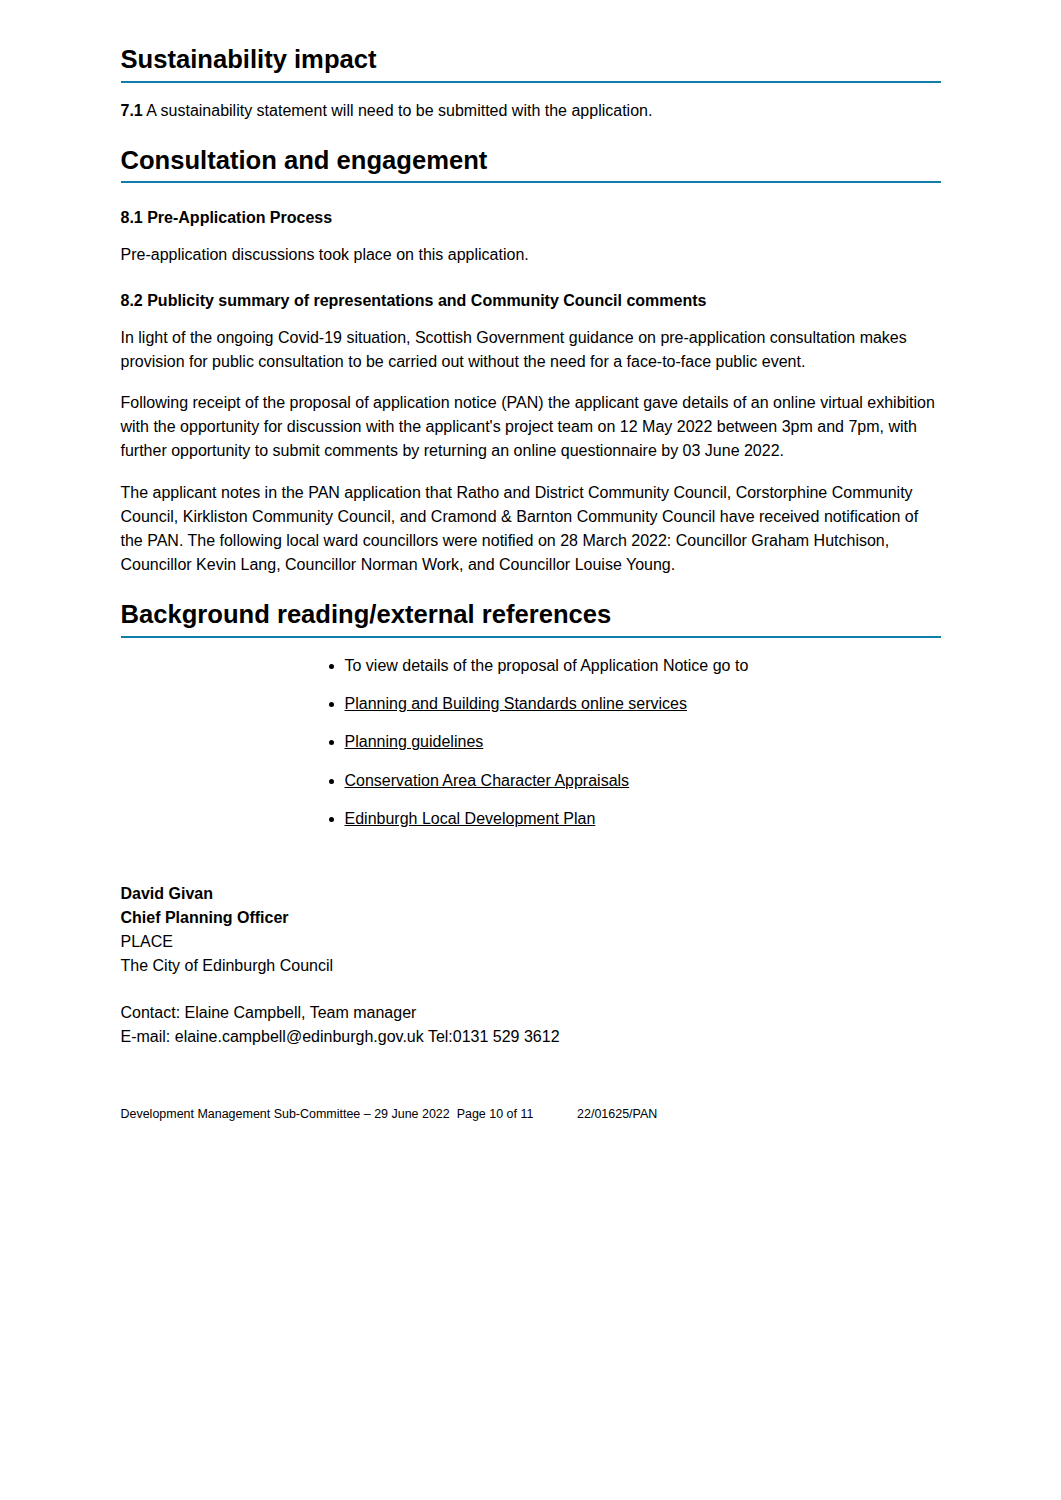Sustainability impact
7.1 A sustainability statement will need to be submitted with the application.
Consultation and engagement
8.1 Pre-Application Process
Pre-application discussions took place on this application.
8.2 Publicity summary of representations and Community Council comments
In light of the ongoing Covid-19 situation, Scottish Government guidance on pre-application consultation makes provision for public consultation to be carried out without the need for a face-to-face public event.
Following receipt of the proposal of application notice (PAN) the applicant gave details of an online virtual exhibition with the opportunity for discussion with the applicant's project team on 12 May 2022 between 3pm and 7pm, with further opportunity to submit comments by returning an online questionnaire by 03 June 2022.
The applicant notes in the PAN application that Ratho and District Community Council, Corstorphine Community Council, Kirkliston Community Council, and Cramond & Barnton Community Council have received notification of the PAN. The following local ward councillors were notified on 28 March 2022: Councillor Graham Hutchison, Councillor Kevin Lang, Councillor Norman Work, and Councillor Louise Young.
Background reading/external references
To view details of the proposal of Application Notice go to
Planning and Building Standards online services
Planning guidelines
Conservation Area Character Appraisals
Edinburgh Local Development Plan
David Givan
Chief Planning Officer
PLACE
The City of Edinburgh Council
Contact: Elaine Campbell, Team manager
E-mail: elaine.campbell@edinburgh.gov.uk Tel:0131 529 3612
Development Management Sub-Committee – 29 June 2022 Page 10 of 11 22/01625/PAN